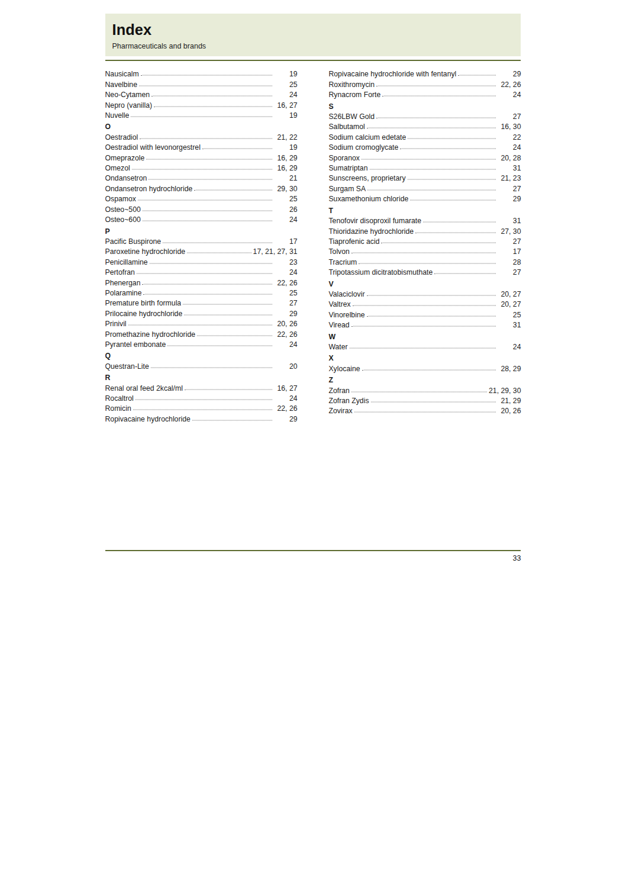Index
Pharmaceuticals and brands
Nausicalm 19
Navelbine 25
Neo-Cytamen 24
Nepro (vanilla) 16, 27
Nuvelle 19
O
Oestradiol 21, 22
Oestradiol with levonorgestrel 19
Omeprazole 16, 29
Omezol 16, 29
Ondansetron 21
Ondansetron hydrochloride 29, 30
Ospamox 25
Osteo~500 26
Osteo~600 24
P
Pacific Buspirone 17
Paroxetine hydrochloride 17, 21, 27, 31
Penicillamine 23
Pertofran 24
Phenergan 22, 26
Polaramine 25
Premature birth formula 27
Prilocaine hydrochloride 29
Prinivil 20, 26
Promethazine hydrochloride 22, 26
Pyrantel embonate 24
Q
Questran-Lite 20
R
Renal oral feed 2kcal/ml 16, 27
Rocaltrol 24
Romicin 22, 26
Ropivacaine hydrochloride 29
Ropivacaine hydrochloride with fentanyl 29
Roxithromycin 22, 26
Rynacrom Forte 24
S
S26LBW Gold 27
Salbutamol 16, 30
Sodium calcium edetate 22
Sodium cromoglycate 24
Sporanox 20, 28
Sumatriptan 31
Sunscreens, proprietary 21, 23
Surgam SA 27
Suxamethonium chloride 29
T
Tenofovir disoproxil fumarate 31
Thioridazine hydrochloride 27, 30
Tiaprofenic acid 27
Tolvon 17
Tracrium 28
Tripotassium dicitratobismuthate 27
V
Valaciclovir 20, 27
Valtrex 20, 27
Vinorelbine 25
Viread 31
W
Water 24
X
Xylocaine 28, 29
Z
Zofran 21, 29, 30
Zofran Zydis 21, 29
Zovirax 20, 26
33